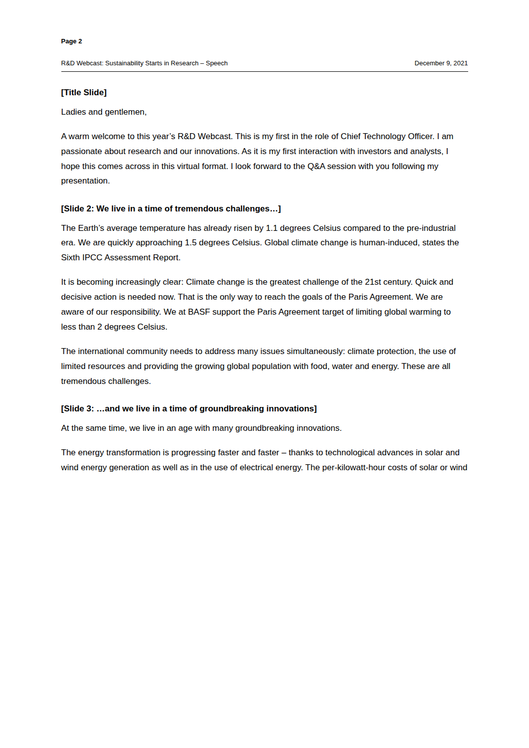Page 2
R&D Webcast: Sustainability Starts in Research – Speech
December 9, 2021
[Title Slide]
Ladies and gentlemen,
A warm welcome to this year’s R&D Webcast. This is my first in the role of Chief Technology Officer. I am passionate about research and our innovations. As it is my first interaction with investors and analysts, I hope this comes across in this virtual format. I look forward to the Q&A session with you following my presentation.
[Slide 2: We live in a time of tremendous challenges…]
The Earth’s average temperature has already risen by 1.1 degrees Celsius compared to the pre-industrial era. We are quickly approaching 1.5 degrees Celsius. Global climate change is human-induced, states the Sixth IPCC Assessment Report.
It is becoming increasingly clear: Climate change is the greatest challenge of the 21st century. Quick and decisive action is needed now. That is the only way to reach the goals of the Paris Agreement. We are aware of our responsibility. We at BASF support the Paris Agreement target of limiting global warming to less than 2 degrees Celsius.
The international community needs to address many issues simultaneously: climate protection, the use of limited resources and providing the growing global population with food, water and energy. These are all tremendous challenges.
[Slide 3: …and we live in a time of groundbreaking innovations]
At the same time, we live in an age with many groundbreaking innovations.
The energy transformation is progressing faster and faster – thanks to technological advances in solar and wind energy generation as well as in the use of electrical energy. The per-kilowatt-hour costs of solar or wind